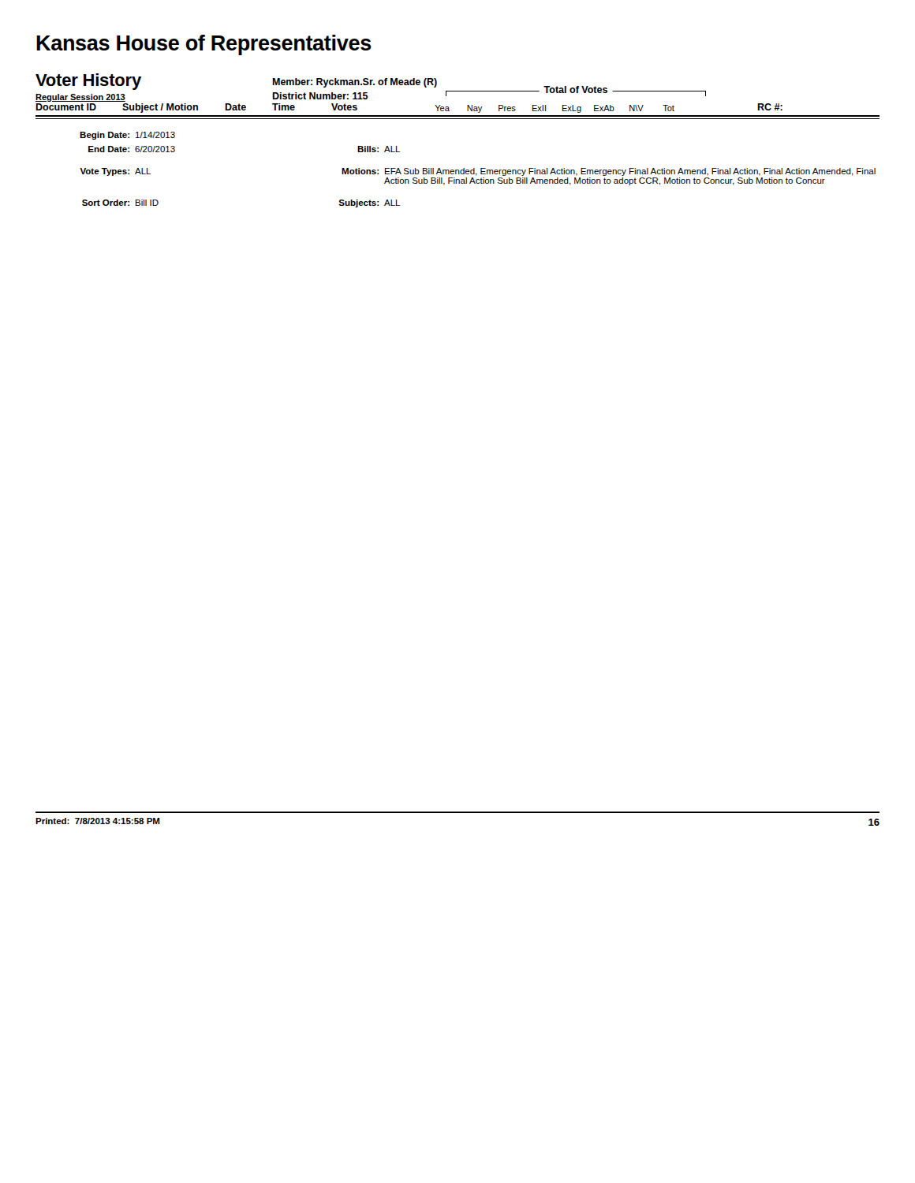Kansas House of Representatives
Voter History
Regular Session 2013
Member: Ryckman.Sr. of Meade (R)
District Number: 115
Total of Votes
Document ID Subject / Motion Date Time Votes Yea Nay Pres ExII ExLg ExAb N\V Tot RC #:
Begin Date:
1/14/2013
End Date:
6/20/2013
Bills:
ALL
Vote Types:
ALL
Motions:
EFA Sub Bill Amended, Emergency Final Action, Emergency Final Action Amend, Final Action, Final Action Amended, Final Action Sub Bill, Final Action Sub Bill Amended, Motion to adopt CCR, Motion to Concur, Sub Motion to Concur
Sort Order:
Bill ID
Subjects:
ALL
Printed: 7/8/2013 4:15:58 PM
16